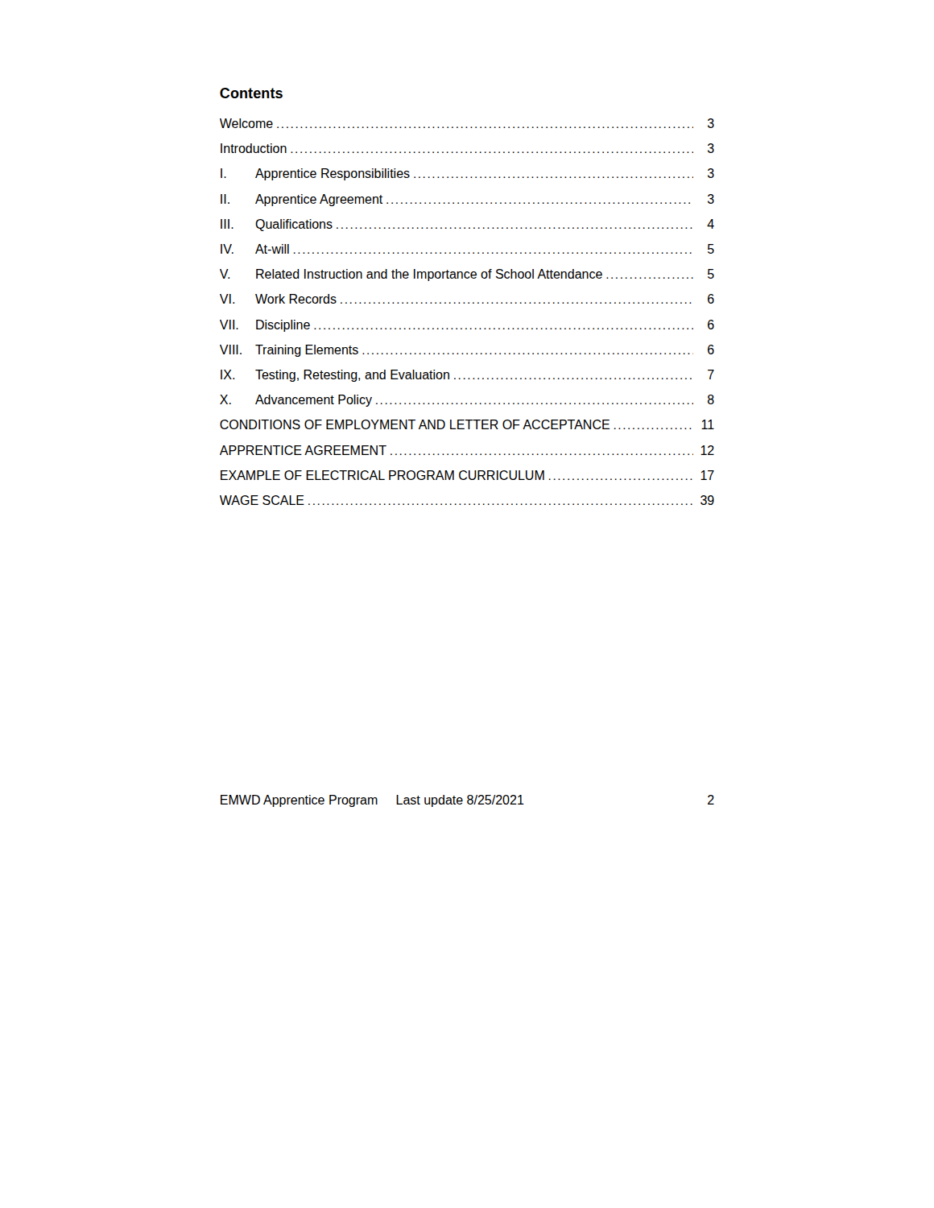Contents
Welcome ........................................................................................................................................... 3
Introduction ..................................................................................................................................... 3
I. Apprentice Responsibilities ............................................................................................................... 3
II. Apprentice Agreement ..................................................................................................................... 3
III. Qualifications ................................................................................................................................. 4
IV. At-will ............................................................................................................................................. 5
V. Related Instruction and the Importance of School Attendance ......................................................... 5
VI. Work Records ................................................................................................................................. 6
VII. Discipline ....................................................................................................................................... 6
VIII. Training Elements ......................................................................................................................... 6
IX. Testing, Retesting, and Evaluation ....................................................................................................... 7
X. Advancement Policy ....................................................................................................................... 8
CONDITIONS OF EMPLOYMENT AND LETTER OF ACCEPTANCE .............................................................. 11
APPRENTICE AGREEMENT ......................................................................................................................... 12
EXAMPLE OF ELECTRICAL PROGRAM CURRICULUM ................................................................................. 17
WAGE SCALE ......................................................................................................................................... 39
EMWD Apprentice Program Last update 8/25/2021 2